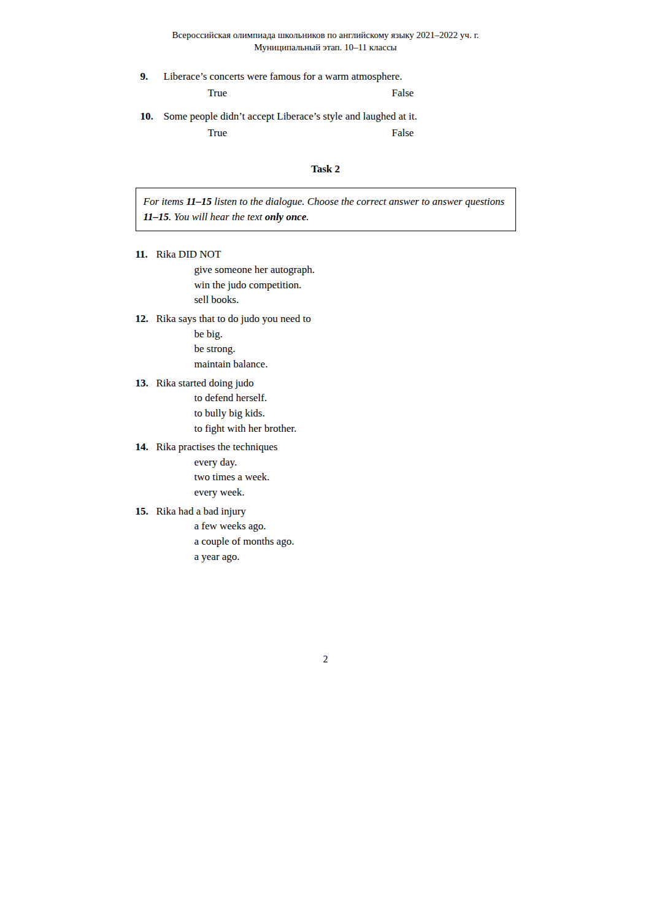Всероссийская олимпиада школьников по английскому языку 2021–2022 уч. г.
Муниципальный этап. 10–11 классы
9. Liberace’s concerts were famous for a warm atmosphere.
True False
10. Some people didn’t accept Liberace’s style and laughed at it.
True False
Task 2
For items 11–15 listen to the dialogue. Choose the correct answer to answer questions 11–15. You will hear the text only once.
11. Rika DID NOT
give someone her autograph.
win the judo competition.
sell books.
12. Rika says that to do judo you need to
be big.
be strong.
maintain balance.
13. Rika started doing judo
to defend herself.
to bully big kids.
to fight with her brother.
14. Rika practises the techniques
every day.
two times a week.
every week.
15. Rika had a bad injury
a few weeks ago.
a couple of months ago.
a year ago.
2